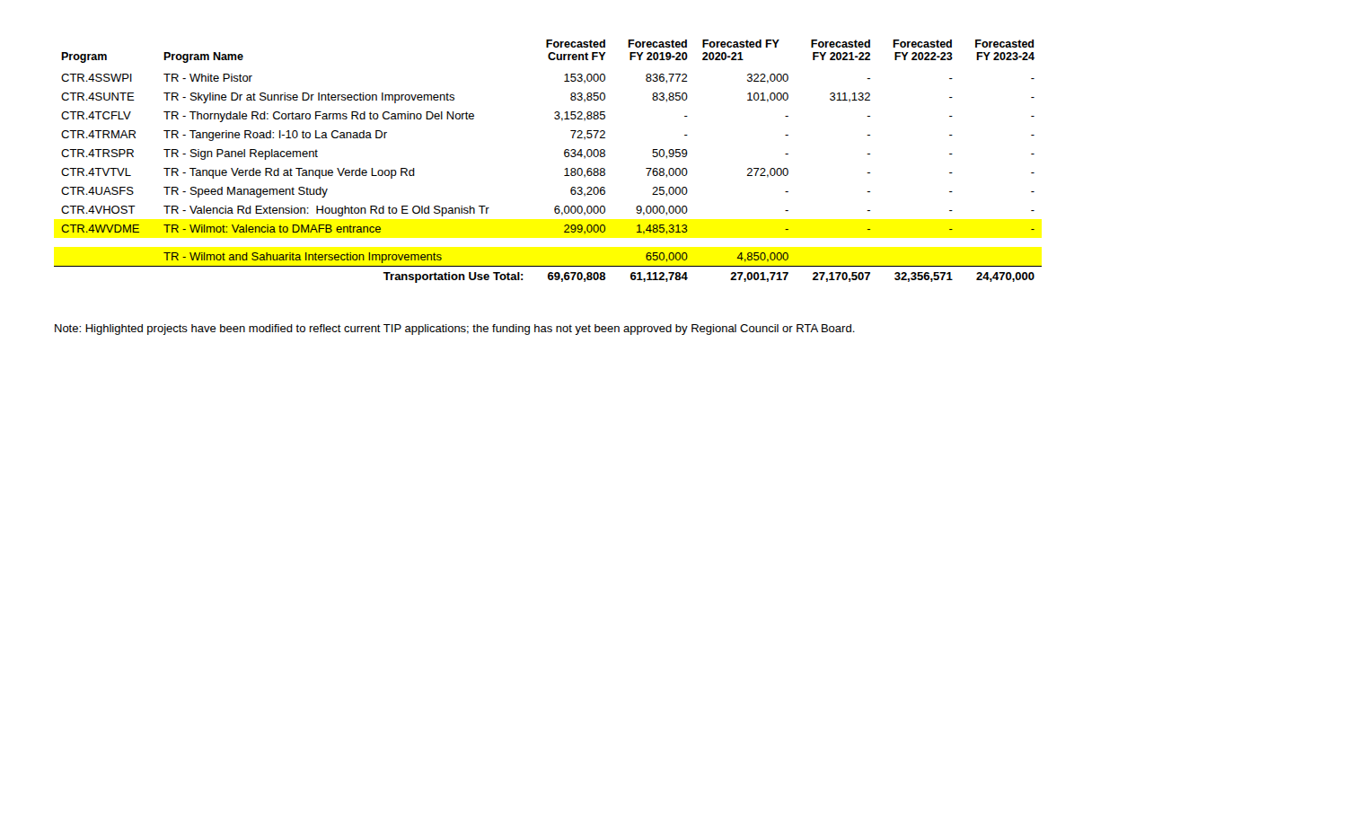| Program | Program Name | Forecasted Current FY | Forecasted FY 2019-20 | Forecasted FY 2020-21 | Forecasted FY 2021-22 | Forecasted FY 2022-23 | Forecasted FY 2023-24 |
| --- | --- | --- | --- | --- | --- | --- | --- |
| CTR.4SSWPI | TR - White Pistor | 153,000 | 836,772 | 322,000 | - | - | - |
| CTR.4SUNTE | TR - Skyline Dr at Sunrise Dr Intersection Improvements | 83,850 | 83,850 | 101,000 | 311,132 | - | - |
| CTR.4TCFLV | TR - Thornydale Rd: Cortaro Farms Rd to Camino Del Norte | 3,152,885 | - | - | - | - | - |
| CTR.4TRMAR | TR - Tangerine Road: I-10 to La Canada Dr | 72,572 | - | - | - | - | - |
| CTR.4TRSPR | TR - Sign Panel Replacement | 634,008 | 50,959 | - | - | - | - |
| CTR.4TVTVL | TR - Tanque Verde Rd at Tanque Verde Loop Rd | 180,688 | 768,000 | 272,000 | - | - | - |
| CTR.4UASFS | TR - Speed Management Study | 63,206 | 25,000 | - | - | - | - |
| CTR.4VHOST | TR - Valencia Rd Extension: Houghton Rd to E Old Spanish Tr | 6,000,000 | 9,000,000 | - | - | - | - |
| CTR.4WVDME | TR - Wilmot: Valencia to DMAFB entrance | 299,000 | 1,485,313 | - | - | - | - |
| | TR - Wilmot and Sahuarita Intersection Improvements | | 650,000 | 4,850,000 | | | |
| | Transportation Use Total: | 69,670,808 | 61,112,784 | 27,001,717 | 27,170,507 | 32,356,571 | 24,470,000 |
Note: Highlighted projects have been modified to reflect current TIP applications; the funding has not yet been approved by Regional Council or RTA Board.